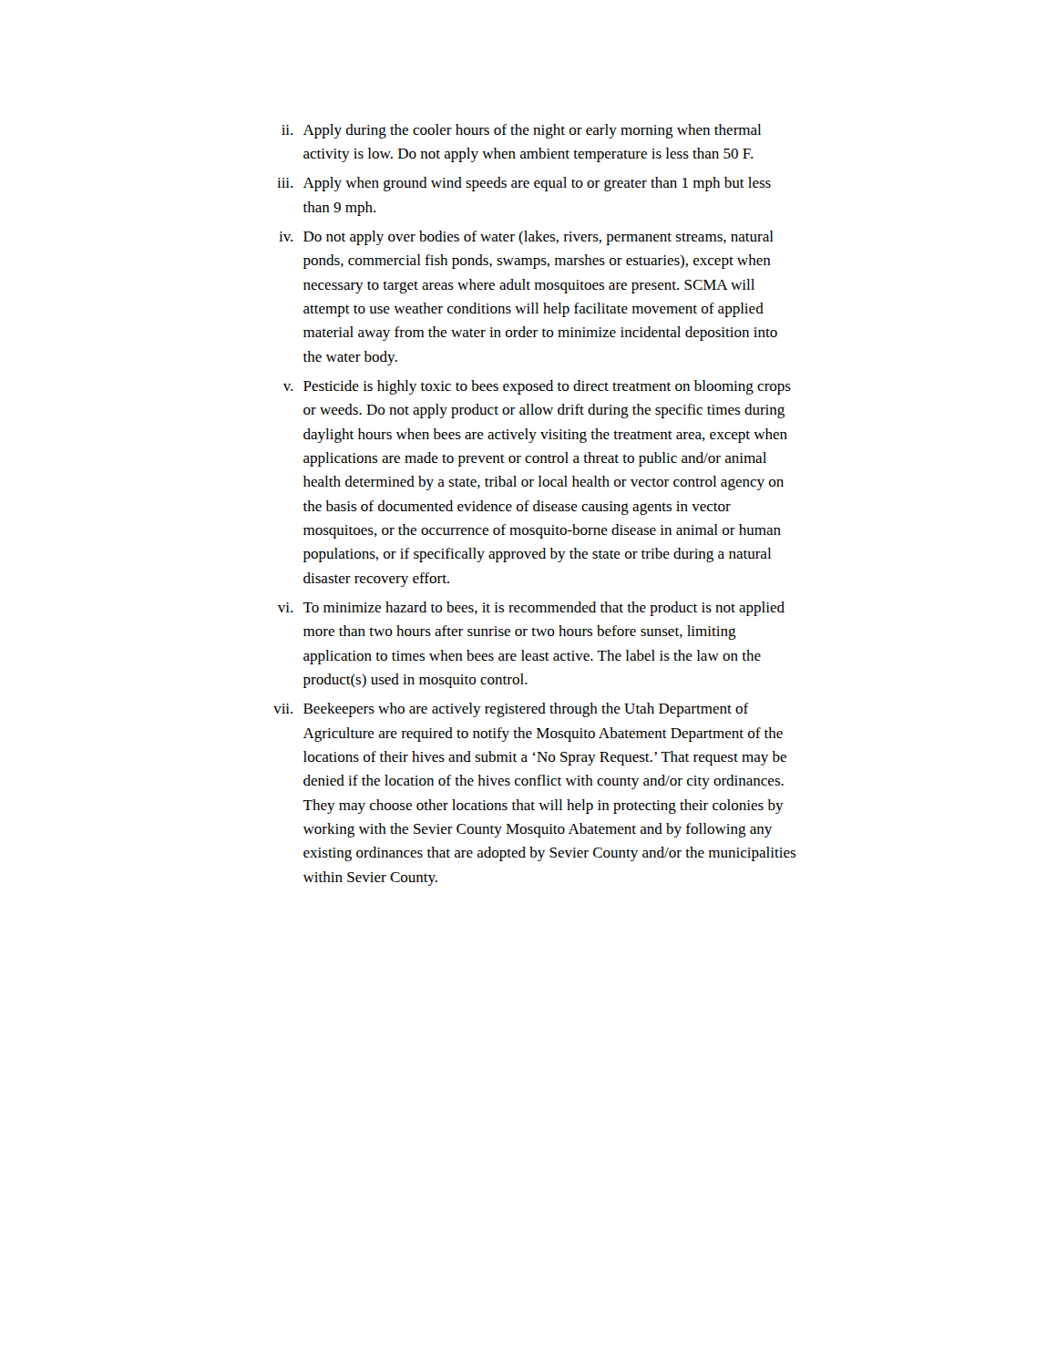Apply during the cooler hours of the night or early morning when thermal activity is low. Do not apply when ambient temperature is less than 50 F.
Apply when ground wind speeds are equal to or greater than 1 mph but less than 9 mph.
Do not apply over bodies of water (lakes, rivers, permanent streams, natural ponds, commercial fish ponds, swamps, marshes or estuaries), except when necessary to target areas where adult mosquitoes are present. SCMA will attempt to use weather conditions will help facilitate movement of applied material away from the water in order to minimize incidental deposition into the water body.
Pesticide is highly toxic to bees exposed to direct treatment on blooming crops or weeds. Do not apply product or allow drift during the specific times during daylight hours when bees are actively visiting the treatment area, except when applications are made to prevent or control a threat to public and/or animal health determined by a state, tribal or local health or vector control agency on the basis of documented evidence of disease causing agents in vector mosquitoes, or the occurrence of mosquito-borne disease in animal or human populations, or if specifically approved by the state or tribe during a natural disaster recovery effort.
To minimize hazard to bees, it is recommended that the product is not applied more than two hours after sunrise or two hours before sunset, limiting application to times when bees are least active. The label is the law on the product(s) used in mosquito control.
Beekeepers who are actively registered through the Utah Department of Agriculture are required to notify the Mosquito Abatement Department of the locations of their hives and submit a ‘No Spray Request.’ That request may be denied if the location of the hives conflict with county and/or city ordinances. They may choose other locations that will help in protecting their colonies by working with the Sevier County Mosquito Abatement and by following any existing ordinances that are adopted by Sevier County and/or the municipalities within Sevier County.